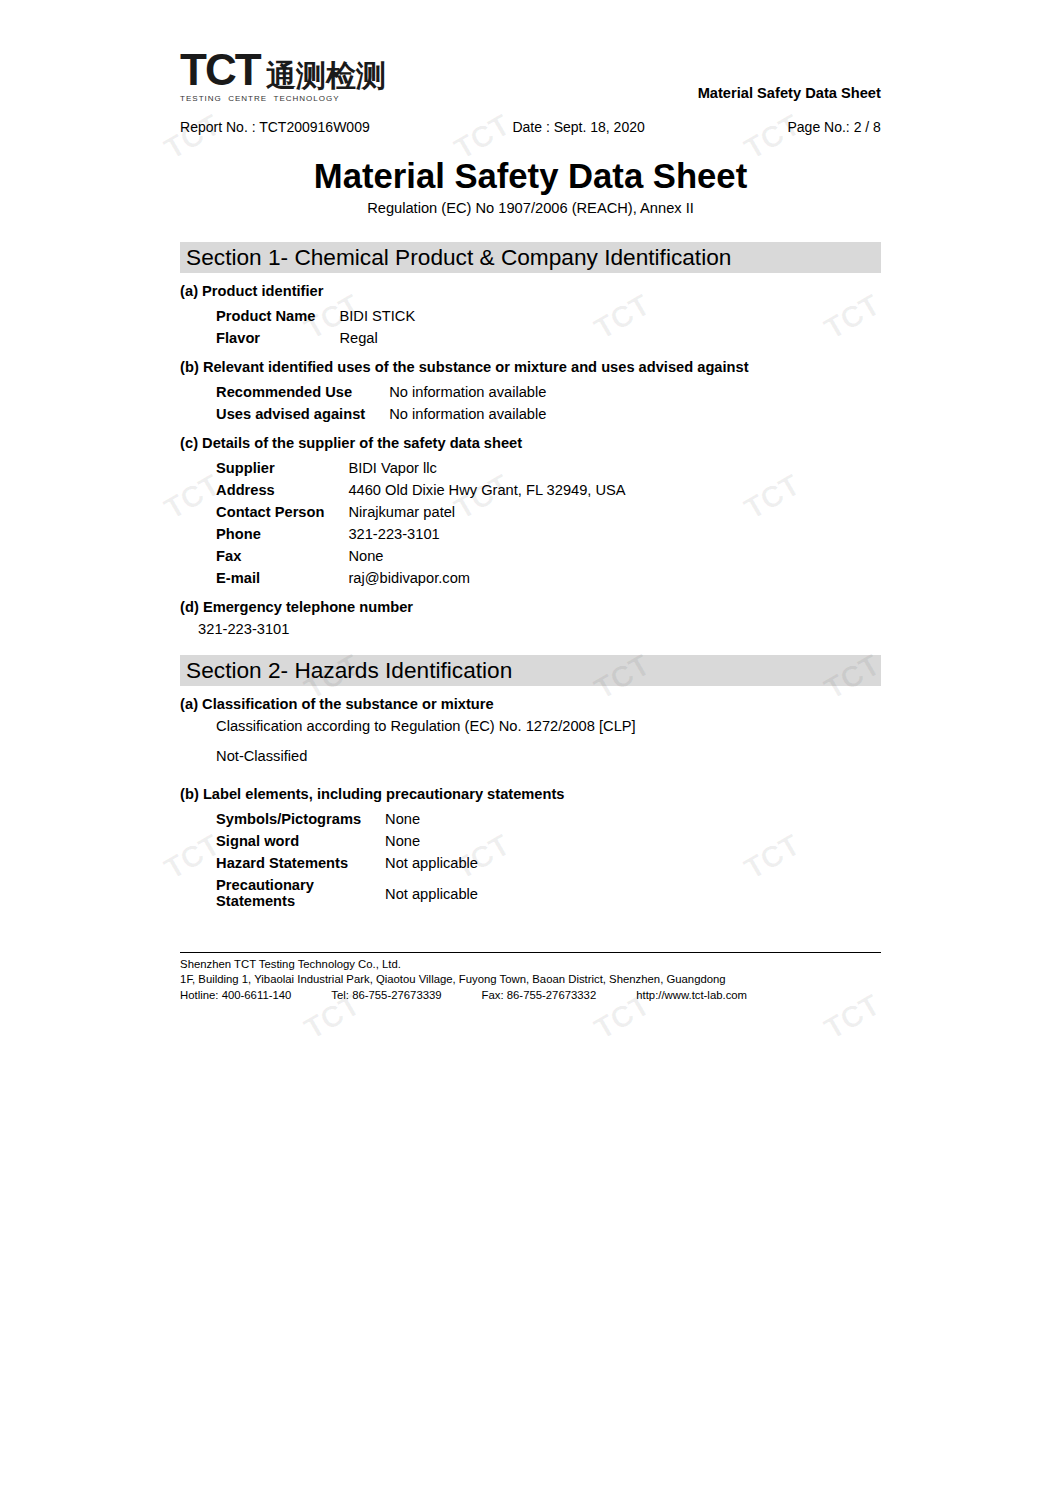TCT
TCT
TCT
TCT
TCT
TCT
TCT
TCT
TCT
TCT
TCT
TCT
TCT
TCT
TCT
TCT
TCT
TCT
TCT 通测检测
TESTING CENTRE TECHNOLOGY
Material Safety Data Sheet
Report No. : TCT200916W009 Date : Sept. 18, 2020 Page No.: 2 / 8
Material Safety Data Sheet
Regulation (EC) No 1907/2006 (REACH), Annex II
Section 1- Chemical Product & Company Identification
(a) Product identifier
| Product Name | BIDI STICK |
| Flavor | Regal |
(b) Relevant identified uses of the substance or mixture and uses advised against
| Recommended Use | No information available |
| Uses advised against | No information available |
(c) Details of the supplier of the safety data sheet
| Supplier | BIDI Vapor llc |
| Address | 4460 Old Dixie Hwy Grant, FL 32949, USA |
| Contact Person | Nirajkumar patel |
| Phone | 321-223-3101 |
| Fax | None |
| E-mail | raj@bidivapor.com |
(d) Emergency telephone number
321-223-3101
Section 2- Hazards Identification
(a) Classification of the substance or mixture
Classification according to Regulation (EC) No. 1272/2008 [CLP]
Not-Classified
(b) Label elements, including precautionary statements
| Symbols/Pictograms | None |
| Signal word | None |
| Hazard Statements | Not applicable |
| Precautionary Statements | Not applicable |
Shenzhen TCT Testing Technology Co., Ltd.
1F, Building 1, Yibaolai Industrial Park, Qiaotou Village, Fuyong Town, Baoan District, Shenzhen, Guangdong
Hotline: 400-6611-140 Tel: 86-755-27673339 Fax: 86-755-27673332 http://www.tct-lab.com